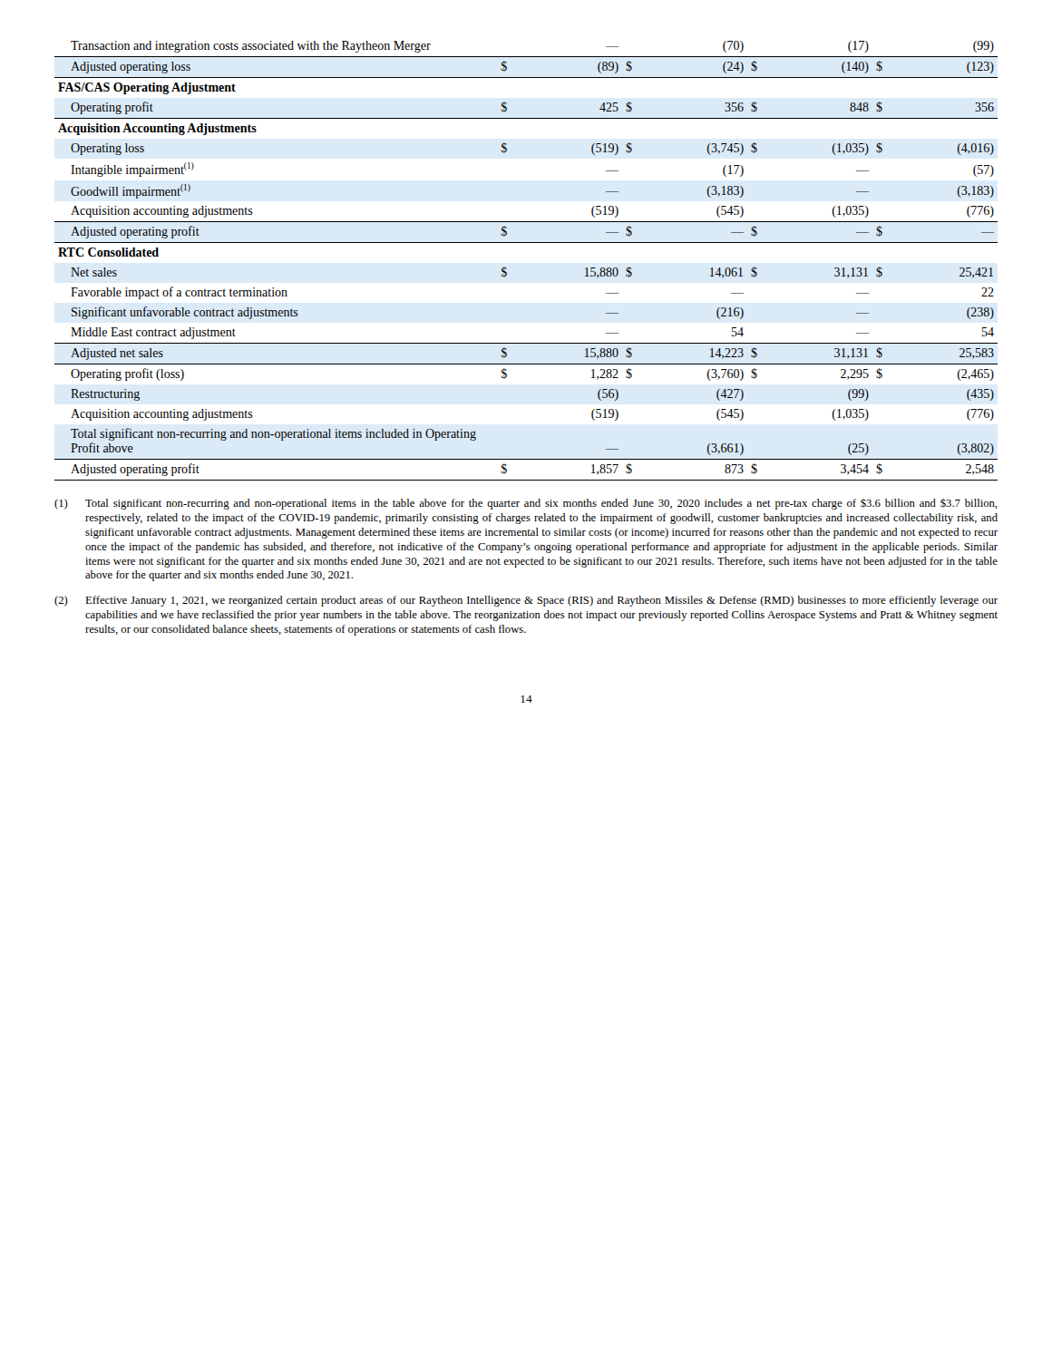| Transaction and integration costs associated with the Raytheon Merger | | — | | (70) | | (17) | | (99) |
| Adjusted operating loss | $ | (89) | $ | (24) | $ | (140) | $ | (123) |
| FAS/CAS Operating Adjustment | |
| Operating profit | $ | 425 | $ | 356 | $ | 848 | $ | 356 |
| Acquisition Accounting Adjustments | |
| Operating loss | $ | (519) | $ | (3,745) | $ | (1,035) | $ | (4,016) |
| Intangible impairment (1) | | — | | (17) | | — | | (57) |
| Goodwill impairment (1) | | — | | (3,183) | | — | | (3,183) |
| Acquisition accounting adjustments | | (519) | | (545) | | (1,035) | | (776) |
| Adjusted operating profit | $ | — | $ | — | $ | — | $ | — |
| RTC Consolidated | |
| Net sales | $ | 15,880 | $ | 14,061 | $ | 31,131 | $ | 25,421 |
| Favorable impact of a contract termination | | — | | — | | — | | 22 |
| Significant unfavorable contract adjustments | | — | | (216) | | — | | (238) |
| Middle East contract adjustment | | — | | 54 | | — | | 54 |
| Adjusted net sales | $ | 15,880 | $ | 14,223 | $ | 31,131 | $ | 25,583 |
| Operating profit (loss) | $ | 1,282 | $ | (3,760) | $ | 2,295 | $ | (2,465) |
| Restructuring | | (56) | | (427) | | (99) | | (435) |
| Acquisition accounting adjustments | | (519) | | (545) | | (1,035) | | (776) |
| Total significant non-recurring and non-operational items included in Operating Profit above | | — | | (3,661) | | (25) | | (3,802) |
| Adjusted operating profit | $ | 1,857 | $ | 873 | $ | 3,454 | $ | 2,548 |
(1) Total significant non-recurring and non-operational items in the table above for the quarter and six months ended June 30, 2020 includes a net pre-tax charge of $3.6 billion and $3.7 billion, respectively, related to the impact of the COVID-19 pandemic, primarily consisting of charges related to the impairment of goodwill, customer bankruptcies and increased collectability risk, and significant unfavorable contract adjustments. Management determined these items are incremental to similar costs (or income) incurred for reasons other than the pandemic and not expected to recur once the impact of the pandemic has subsided, and therefore, not indicative of the Company’s ongoing operational performance and appropriate for adjustment in the applicable periods. Similar items were not significant for the quarter and six months ended June 30, 2021 and are not expected to be significant to our 2021 results. Therefore, such items have not been adjusted for in the table above for the quarter and six months ended June 30, 2021.
(2) Effective January 1, 2021, we reorganized certain product areas of our Raytheon Intelligence & Space (RIS) and Raytheon Missiles & Defense (RMD) businesses to more efficiently leverage our capabilities and we have reclassified the prior year numbers in the table above. The reorganization does not impact our previously reported Collins Aerospace Systems and Pratt & Whitney segment results, or our consolidated balance sheets, statements of operations or statements of cash flows.
14